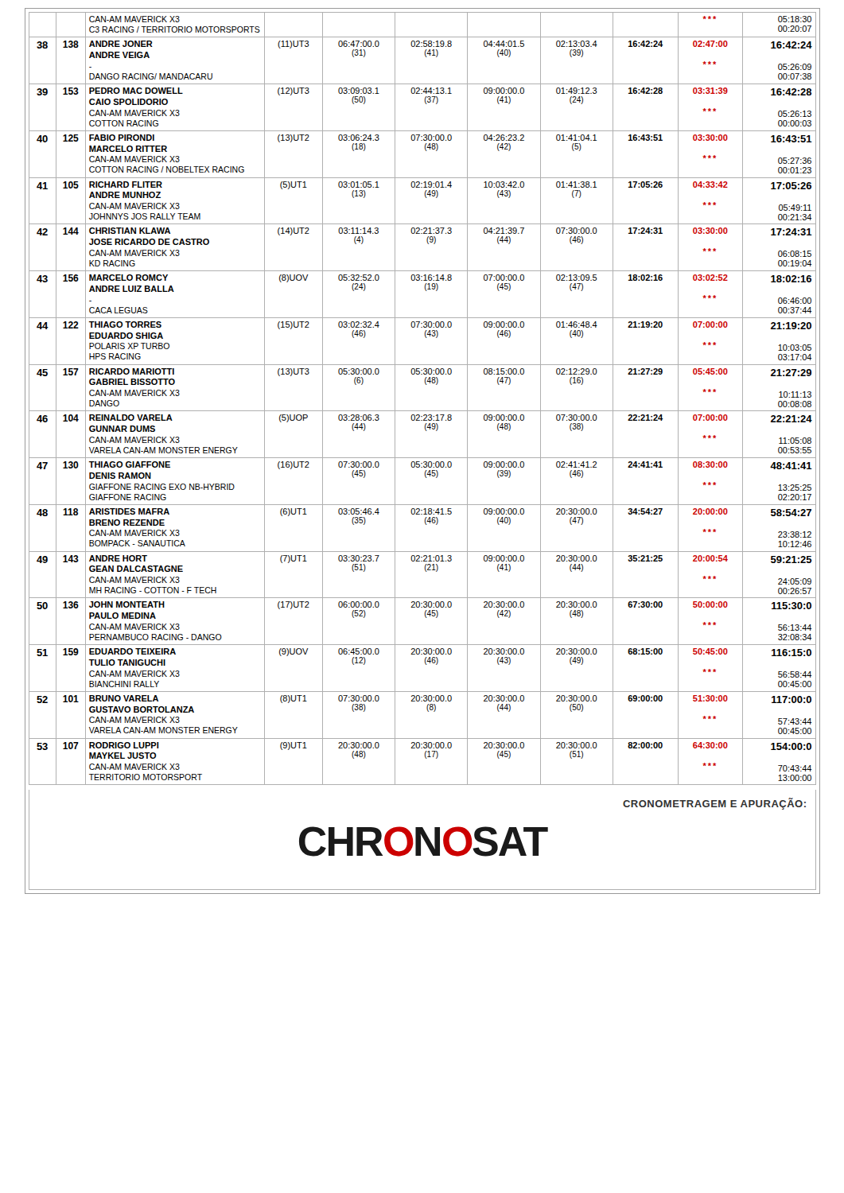| | | CAN-AM MAVERICK X3 C3 RACING / TERRITORIO MOTORSPORTS | | | | | | | *** | 05:18:30 00:20:07 |
| 38 | 138 | ANDRE JONER ANDRE VEIGA - DANGO RACING/ MANDACARU | (11)UT3 | 06:47:00.0 (31) | 02:58:19.8 (41) | 04:44:01.5 (40) | 02:13:03.4 (39) | 16:42:24 | 02:47:00 *** | 16:42:24 05:26:09 00:07:38 |
| 39 | 153 | PEDRO MAC DOWELL CAIO SPOLIDORIO CAN-AM MAVERICK X3 COTTON RACING | (12)UT3 | 03:09:03.1 (50) | 02:44:13.1 (37) | 09:00:00.0 (41) | 01:49:12.3 (24) | 16:42:28 | 03:31:39 *** | 16:42:28 05:26:13 00:00:03 |
| 40 | 125 | FABIO PIRONDI MARCELO RITTER CAN-AM MAVERICK X3 COTTON RACING / NOBELTEX RACING | (13)UT2 | 03:06:24.3 (18) | 07:30:00.0 (48) | 04:26:23.2 (42) | 01:41:04.1 (5) | 16:43:51 | 03:30:00 *** | 16:43:51 05:27:36 00:01:23 |
| 41 | 105 | RICHARD FLITER ANDRE MUNHOZ CAN-AM MAVERICK X3 JOHNNYS JOS RALLY TEAM | (5)UT1 | 03:01:05.1 (13) | 02:19:01.4 (49) | 10:03:42.0 (43) | 01:41:38.1 (7) | 17:05:26 | 04:33:42 *** | 17:05:26 05:49:11 00:21:34 |
| 42 | 144 | CHRISTIAN KLAWA JOSE RICARDO DE CASTRO CAN-AM MAVERICK X3 KD RACING | (14)UT2 | 03:11:14.3 (4) | 02:21:37.3 (9) | 04:21:39.7 (44) | 07:30:00.0 (46) | 17:24:31 | 03:30:00 *** | 17:24:31 06:08:15 00:19:04 |
| 43 | 156 | MARCELO ROMCY ANDRE LUIZ BALLA - CACA LEGUAS | (8)UOV | 05:32:52.0 (24) | 03:16:14.8 (19) | 07:00:00.0 (45) | 02:13:09.5 (47) | 18:02:16 | 03:02:52 *** | 18:02:16 06:46:00 00:37:44 |
| 44 | 122 | THIAGO TORRES EDUARDO SHIGA POLARIS XP TURBO HPS RACING | (15)UT2 | 03:02:32.4 (46) | 07:30:00.0 (43) | 09:00:00.0 (46) | 01:46:48.4 (40) | 21:19:20 | 07:00:00 *** | 21:19:20 10:03:05 03:17:04 |
| 45 | 157 | RICARDO MARIOTTI GABRIEL BISSOTTO CAN-AM MAVERICK X3 DANGO | (13)UT3 | 05:30:00.0 (6) | 05:30:00.0 (48) | 08:15:00.0 (47) | 02:12:29.0 (16) | 21:27:29 | 05:45:00 *** | 21:27:29 10:11:13 00:08:08 |
| 46 | 104 | REINALDO VARELA GUNNAR DUMS CAN-AM MAVERICK X3 VARELA CAN-AM MONSTER ENERGY | (5)UOP | 03:28:06.3 (44) | 02:23:17.8 (49) | 09:00:00.0 (48) | 07:30:00.0 (38) | 22:21:24 | 07:00:00 *** | 22:21:24 11:05:08 00:53:55 |
| 47 | 130 | THIAGO GIAFFONE DENIS RAMON GIAFFONE RACING EXO NB-HYBRID GIAFFONE RACING | (16)UT2 | 07:30:00.0 (45) | 05:30:00.0 (45) | 09:00:00.0 (39) | 02:41:41.2 (46) | 24:41:41 | 08:30:00 *** | 48:41:41 13:25:25 02:20:17 |
| 48 | 118 | ARISTIDES MAFRA BRENO REZENDE CAN-AM MAVERICK X3 BOMPACK - SANAUTICA | (6)UT1 | 03:05:46.4 (35) | 02:18:41.5 (46) | 09:00:00.0 (40) | 20:30:00.0 (47) | 34:54:27 | 20:00:00 *** | 58:54:27 23:38:12 10:12:46 |
| 49 | 143 | ANDRE HORT GEAN DALCASTAGNE CAN-AM MAVERICK X3 MH RACING - COTTON - F TECH | (7)UT1 | 03:30:23.7 (51) | 02:21:01.3 (21) | 09:00:00.0 (41) | 20:30:00.0 (44) | 35:21:25 | 20:00:54 *** | 59:21:25 24:05:09 00:26:57 |
| 50 | 136 | JOHN MONTEATH PAULO MEDINA CAN-AM MAVERICK X3 PERNAMBUCO RACING - DANGO | (17)UT2 | 06:00:00.0 (52) | 20:30:00.0 (45) | 20:30:00.0 (42) | 20:30:00.0 (48) | 67:30:00 | 50:00:00 *** | 115:30:0 56:13:44 32:08:34 |
| 51 | 159 | EDUARDO TEIXEIRA TULIO TANIGUCHI CAN-AM MAVERICK X3 BIANCHINI RALLY | (9)UOV | 06:45:00.0 (12) | 20:30:00.0 (46) | 20:30:00.0 (43) | 20:30:00.0 (49) | 68:15:00 | 50:45:00 *** | 116:15:0 56:58:44 00:45:00 |
| 52 | 101 | BRUNO VARELA GUSTAVO BORTOLANZA CAN-AM MAVERICK X3 VARELA CAN-AM MONSTER ENERGY | (8)UT1 | 07:30:00.0 (38) | 20:30:00.0 (8) | 20:30:00.0 (44) | 20:30:00.0 (50) | 69:00:00 | 51:30:00 *** | 117:00:0 57:43:44 00:45:00 |
| 53 | 107 | RODRIGO LUPPI MAYKEL JUSTO CAN-AM MAVERICK X3 TERRITORIO MOTORSPORT | (9)UT1 | 20:30:00.0 (48) | 20:30:00.0 (17) | 20:30:00.0 (45) | 20:30:00.0 (51) | 82:00:00 | 64:30:00 *** | 154:00:0 70:43:44 13:00:00 |
CRONOMETRAGEM E APURAÇÃO:
CHRONOSAT